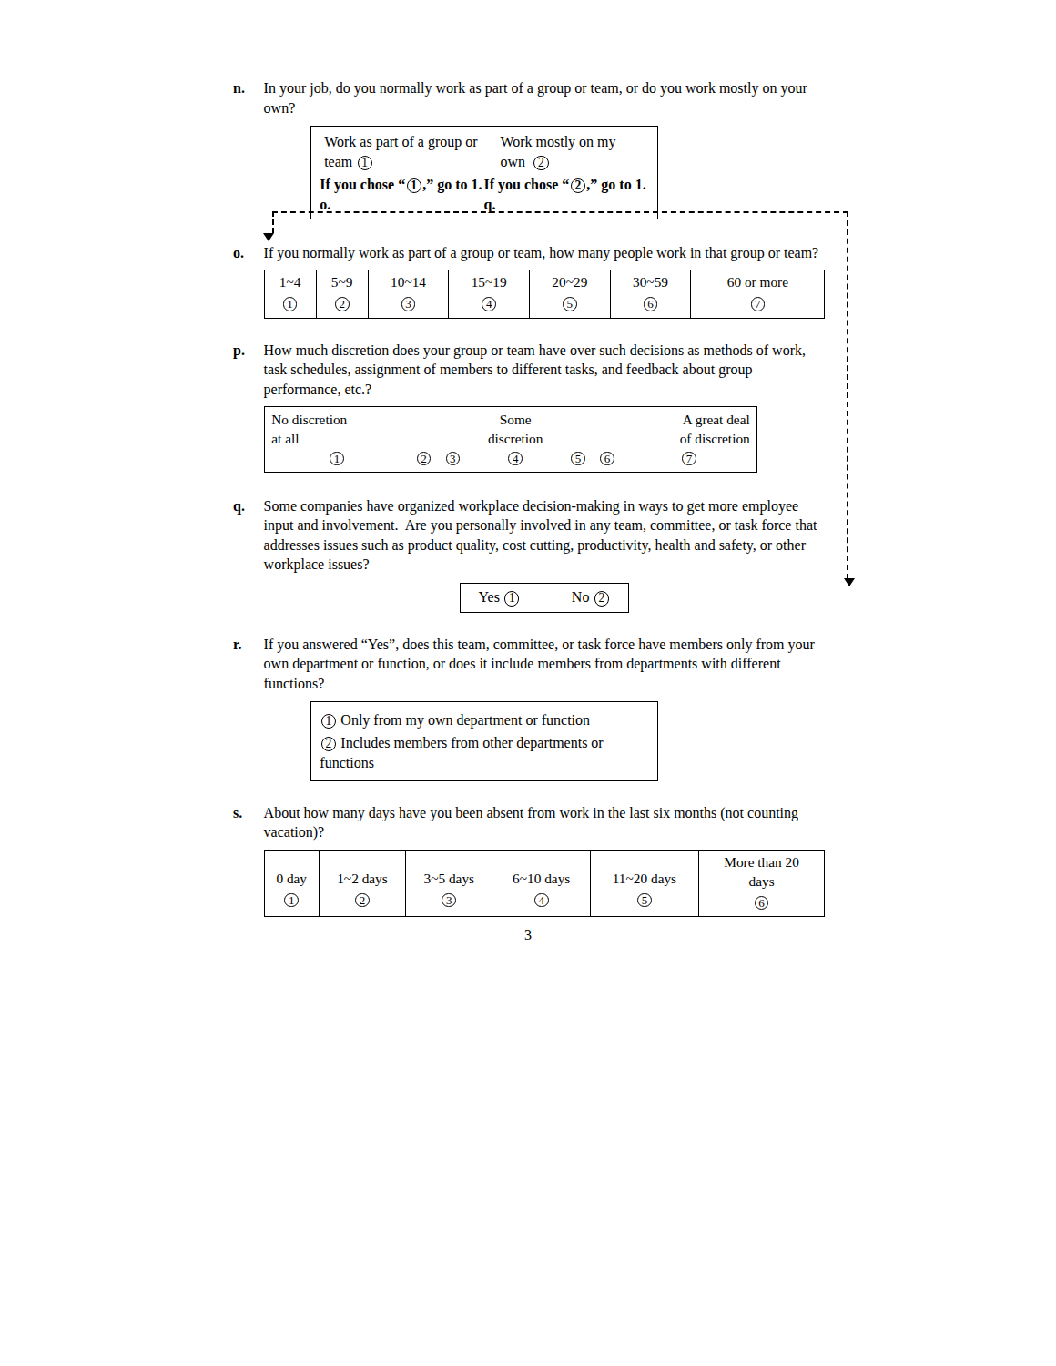n.
In your job, do you normally work as part of a group or team, or do you work mostly on your own?
Work as part of a group or team 1 Work mostly on my own 2
If you chose “1,” go to 1. o. If you chose “2,” go to 1. q.
o.
If you normally work as part of a group or team, how many people work in that group or team?
| 1~4 1 | 5~9 2 | 10~14 3 | 15~19 4 | 20~29 5 | 30~59 6 | 60 or more 7 |
p.
How much discretion does your group or team have over such decisions as methods of work, task schedules, assignment of members to different tasks, and feedback about group performance, etc.?
| No discretion at all | | | Some discretion | | | A great deal of discretion |
| 1 | 2 | 3 | 4 | 5 | 6 | 7 |
q.
Some companies have organized workplace decision-making in ways to get more employee input and involvement. Are you personally involved in any team, committee, or task force that addresses issues such as product quality, cost cutting, productivity, health and safety, or other workplace issues?
Yes 1 No 2
r.
If you answered “Yes”, does this team, committee, or task force have members only from your own department or function, or does it include members from departments with different functions?
1 Only from my own department or function
2 Includes members from other departments or functions
s.
About how many days have you been absent from work in the last six months (not counting vacation)?
| 0 day 1 | 1~2 days 2 | 3~5 days 3 | 6~10 days 4 | 11~20 days 5 | More than 20 days 6 |
3